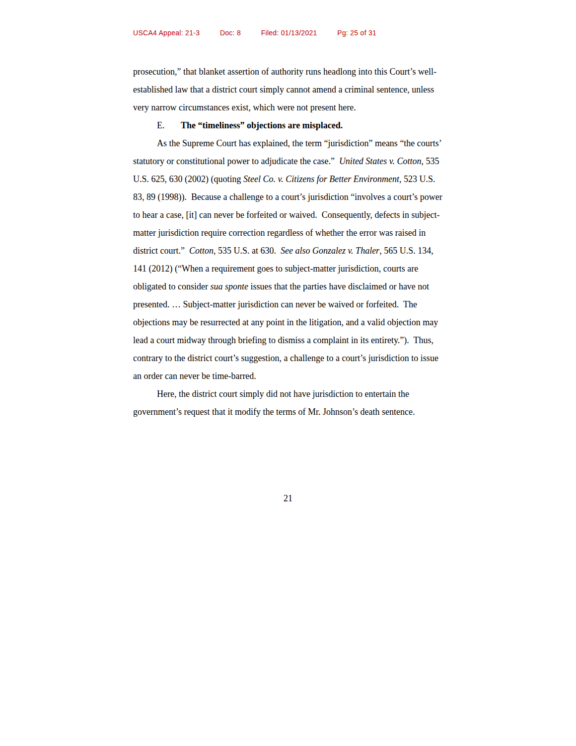USCA4 Appeal: 21-3 Doc: 8 Filed: 01/13/2021 Pg: 25 of 31
prosecution,” that blanket assertion of authority runs headlong into this Court’s well-established law that a district court simply cannot amend a criminal sentence, unless very narrow circumstances exist, which were not present here.
E. The “timeliness” objections are misplaced.
As the Supreme Court has explained, the term “jurisdiction” means “the courts’ statutory or constitutional power to adjudicate the case.” United States v. Cotton, 535 U.S. 625, 630 (2002) (quoting Steel Co. v. Citizens for Better Environment, 523 U.S. 83, 89 (1998)). Because a challenge to a court’s jurisdiction “involves a court’s power to hear a case, [it] can never be forfeited or waived. Consequently, defects in subject-matter jurisdiction require correction regardless of whether the error was raised in district court.” Cotton, 535 U.S. at 630. See also Gonzalez v. Thaler, 565 U.S. 134, 141 (2012) (“When a requirement goes to subject-matter jurisdiction, courts are obligated to consider sua sponte issues that the parties have disclaimed or have not presented. … Subject-matter jurisdiction can never be waived or forfeited. The objections may be resurrected at any point in the litigation, and a valid objection may lead a court midway through briefing to dismiss a complaint in its entirety.”). Thus, contrary to the district court’s suggestion, a challenge to a court’s jurisdiction to issue an order can never be time-barred.
Here, the district court simply did not have jurisdiction to entertain the government’s request that it modify the terms of Mr. Johnson’s death sentence.
21